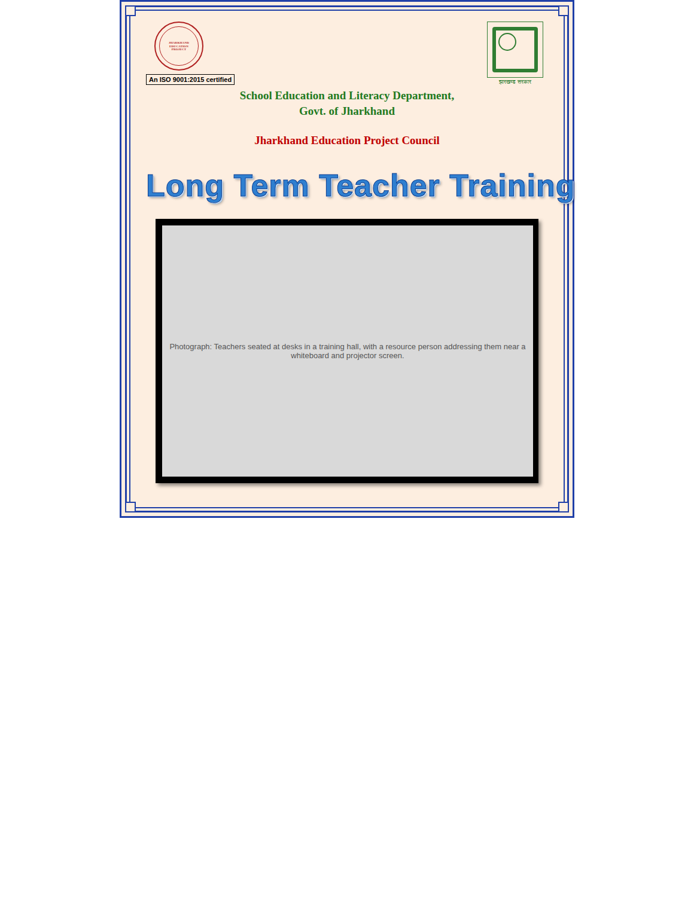JHARKHAND
EDUCATION
PROJECT
An ISO 9001:2015 certified
झारखण्ड सरकार
School Education and Literacy Department,
Govt. of Jharkhand
Jharkhand Education Project Council
Long Term Teacher Training
Photograph: Teachers seated at desks in a training hall, with a resource person addressing them near a whiteboard and projector screen.